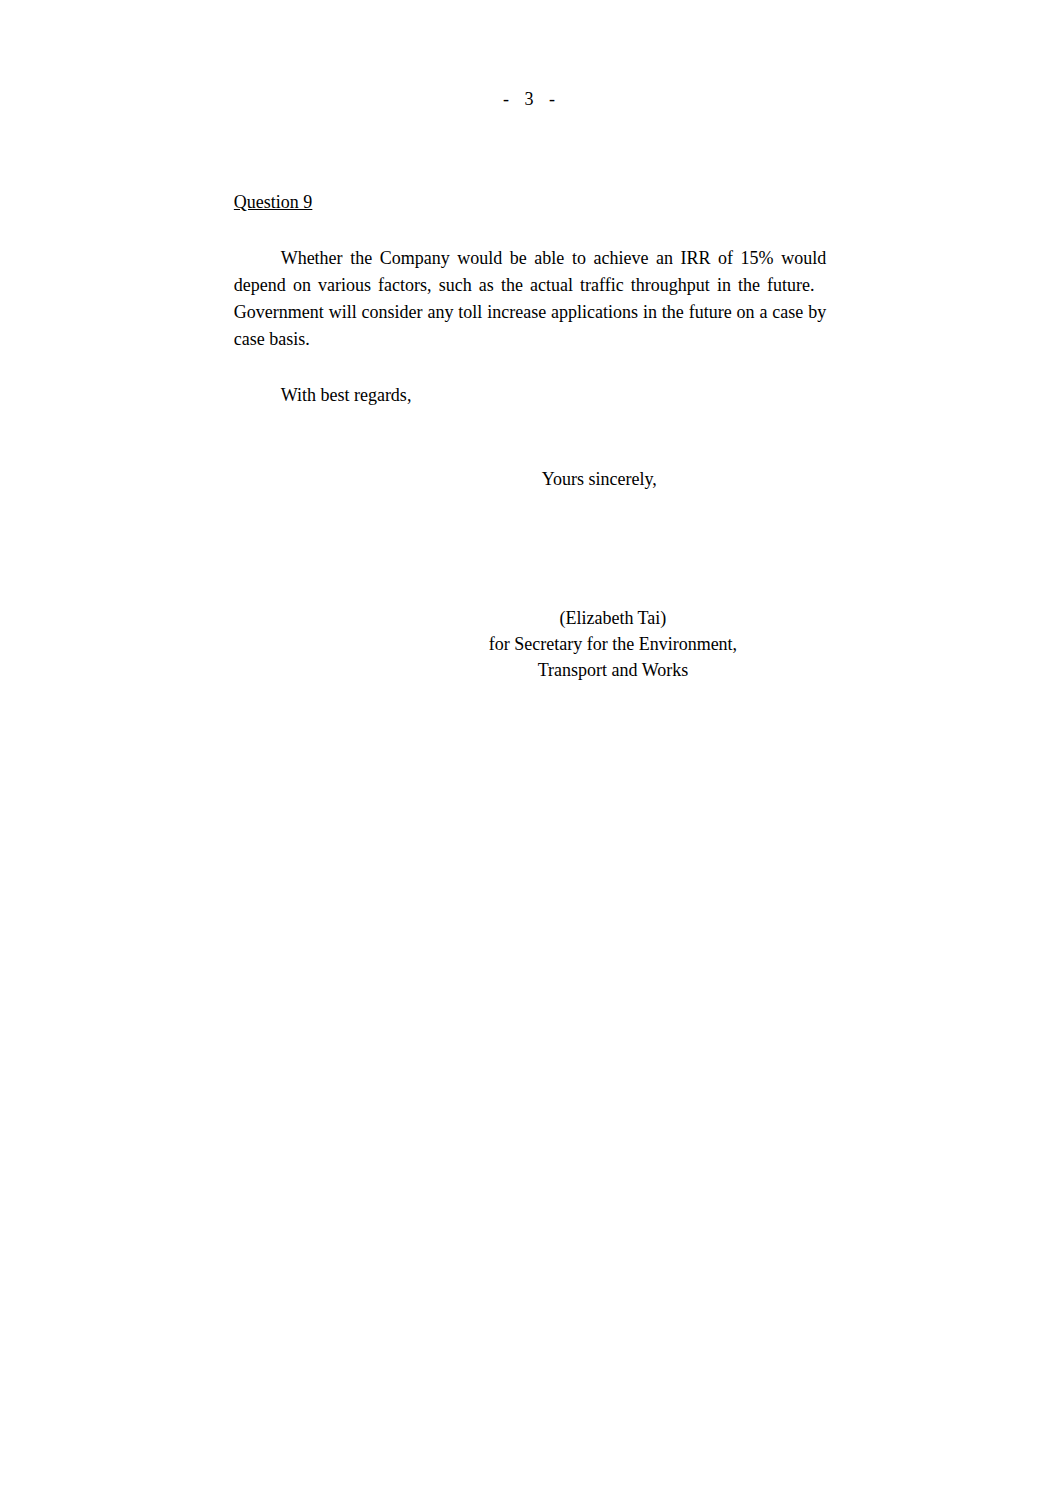- 3 -
Question 9
Whether the Company would be able to achieve an IRR of 15% would depend on various factors, such as the actual traffic throughput in the future. Government will consider any toll increase applications in the future on a case by case basis.
With best regards,
Yours sincerely,
(Elizabeth Tai)
for Secretary for the Environment,
Transport and Works